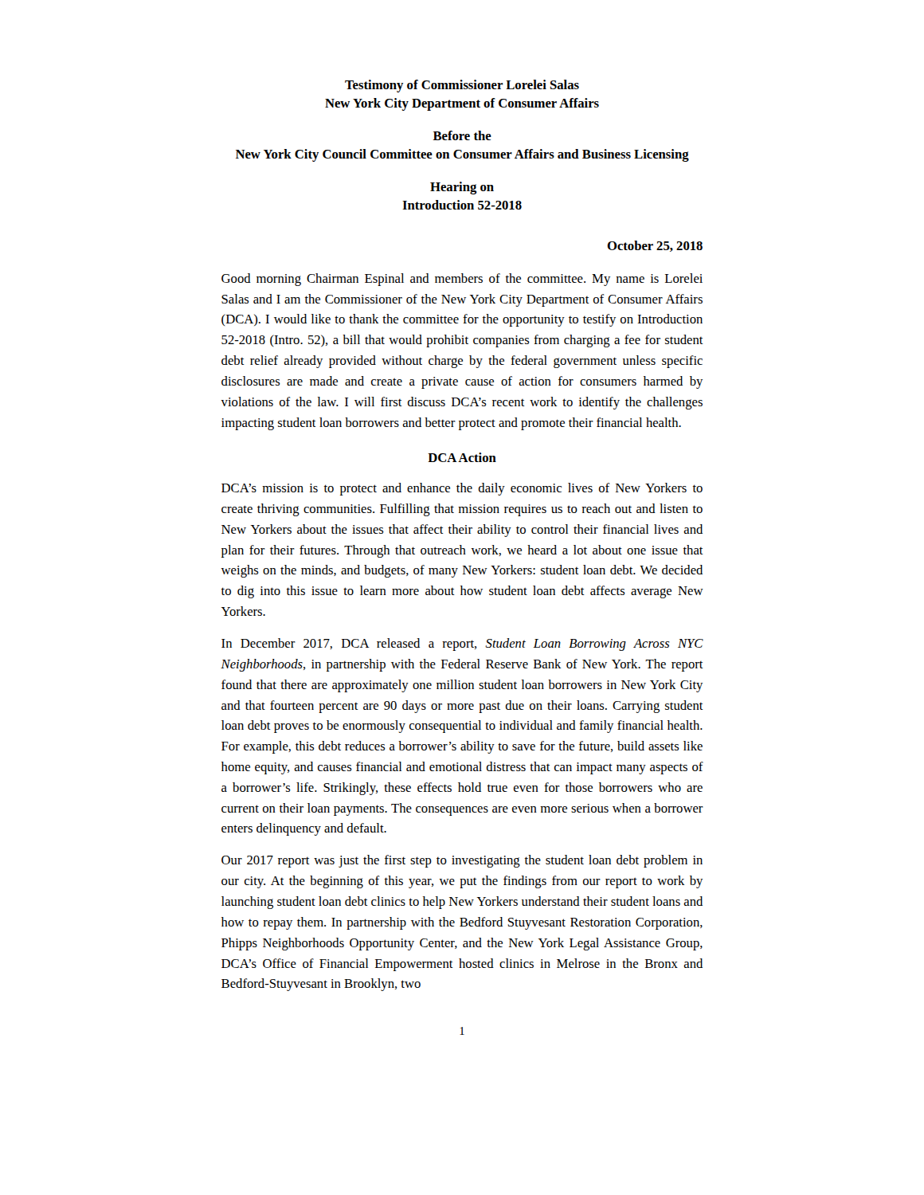Testimony of Commissioner Lorelei Salas
New York City Department of Consumer Affairs
Before the
New York City Council Committee on Consumer Affairs and Business Licensing
Hearing on
Introduction 52-2018
October 25, 2018
Good morning Chairman Espinal and members of the committee. My name is Lorelei Salas and I am the Commissioner of the New York City Department of Consumer Affairs (DCA). I would like to thank the committee for the opportunity to testify on Introduction 52-2018 (Intro. 52), a bill that would prohibit companies from charging a fee for student debt relief already provided without charge by the federal government unless specific disclosures are made and create a private cause of action for consumers harmed by violations of the law. I will first discuss DCA’s recent work to identify the challenges impacting student loan borrowers and better protect and promote their financial health.
DCA Action
DCA’s mission is to protect and enhance the daily economic lives of New Yorkers to create thriving communities. Fulfilling that mission requires us to reach out and listen to New Yorkers about the issues that affect their ability to control their financial lives and plan for their futures. Through that outreach work, we heard a lot about one issue that weighs on the minds, and budgets, of many New Yorkers: student loan debt. We decided to dig into this issue to learn more about how student loan debt affects average New Yorkers.
In December 2017, DCA released a report, Student Loan Borrowing Across NYC Neighborhoods, in partnership with the Federal Reserve Bank of New York. The report found that there are approximately one million student loan borrowers in New York City and that fourteen percent are 90 days or more past due on their loans. Carrying student loan debt proves to be enormously consequential to individual and family financial health. For example, this debt reduces a borrower’s ability to save for the future, build assets like home equity, and causes financial and emotional distress that can impact many aspects of a borrower’s life. Strikingly, these effects hold true even for those borrowers who are current on their loan payments. The consequences are even more serious when a borrower enters delinquency and default.
Our 2017 report was just the first step to investigating the student loan debt problem in our city. At the beginning of this year, we put the findings from our report to work by launching student loan debt clinics to help New Yorkers understand their student loans and how to repay them. In partnership with the Bedford Stuyvesant Restoration Corporation, Phipps Neighborhoods Opportunity Center, and the New York Legal Assistance Group, DCA’s Office of Financial Empowerment hosted clinics in Melrose in the Bronx and Bedford-Stuyvesant in Brooklyn, two
1